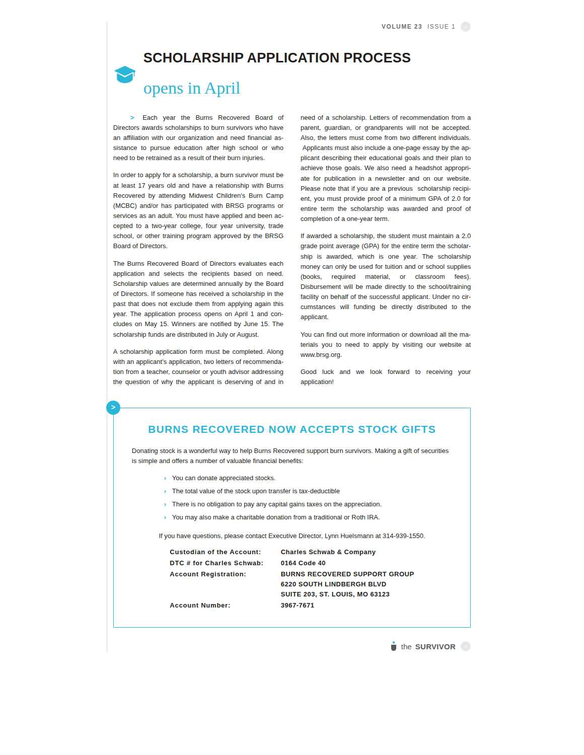VOLUME 23 ISSUE 1 ‹
Scholarship Application Process opens in April
> Each year the Burns Recovered Board of Directors awards scholarships to burn survivors who have an affiliation with our organization and need financial assistance to pursue education after high school or who need to be retrained as a result of their burn injuries.
In order to apply for a scholarship, a burn survivor must be at least 17 years old and have a relationship with Burns Recovered by attending Midwest Children's Burn Camp (MCBC) and/or has participated with BRSG programs or services as an adult. You must have applied and been accepted to a two-year college, four year university, trade school, or other training program approved by the BRSG Board of Directors.
The Burns Recovered Board of Directors evaluates each application and selects the recipients based on need. Scholarship values are determined annually by the Board of Directors. If someone has received a scholarship in the past that does not exclude them from applying again this year. The application process opens on April 1 and concludes on May 15. Winners are notified by June 15. The scholarship funds are distributed in July or August.
A scholarship application form must be completed. Along with an applicant's application, two letters of recommendation from a teacher, counselor or youth advisor addressing the question of why the applicant is deserving of and in need of a scholarship. Letters of recommendation from a parent, guardian, or grandparents will not be accepted. Also, the letters must come from two different individuals. Applicants must also include a one-page essay by the applicant describing their educational goals and their plan to achieve those goals. We also need a headshot appropriate for publication in a newsletter and on our website. Please note that if you are a previous scholarship recipient, you must provide proof of a minimum GPA of 2.0 for entire term the scholarship was awarded and proof of completion of a one-year term.
If awarded a scholarship, the student must maintain a 2.0 grade point average (GPA) for the entire term the scholarship is awarded, which is one year. The scholarship money can only be used for tuition and or school supplies (books, required material, or classroom fees). Disbursement will be made directly to the school/training facility on behalf of the successful applicant. Under no circumstances will funding be directly distributed to the applicant.
You can find out more information or download all the materials you to need to apply by visiting our website at www.brsg.org.
Good luck and we look forward to receiving your application!
>
Burns Recovered Now Accepts Stock Gifts
Donating stock is a wonderful way to help Burns Recovered support burn survivors. Making a gift of securities is simple and offers a number of valuable financial benefits:
You can donate appreciated stocks.
The total value of the stock upon transfer is tax-deductible
There is no obligation to pay any capital gains taxes on the appreciation.
You may also make a charitable donation from a traditional or Roth IRA.
If you have questions, please contact Executive Director, Lynn Huelsmann at 314-939-1550.
| Custodian of the Account: | Charles Schwab & Company |
| DTC # for Charles Schwab: | 0164 Code 40 |
| Account Registration: | BURNS RECOVERED SUPPORT GROUP 6220 SOUTH LINDBERGH BLVD SUITE 203, ST. LOUIS, MO 63123 |
| Account Number: | 3967-7671 |
the SURVIVOR
‹